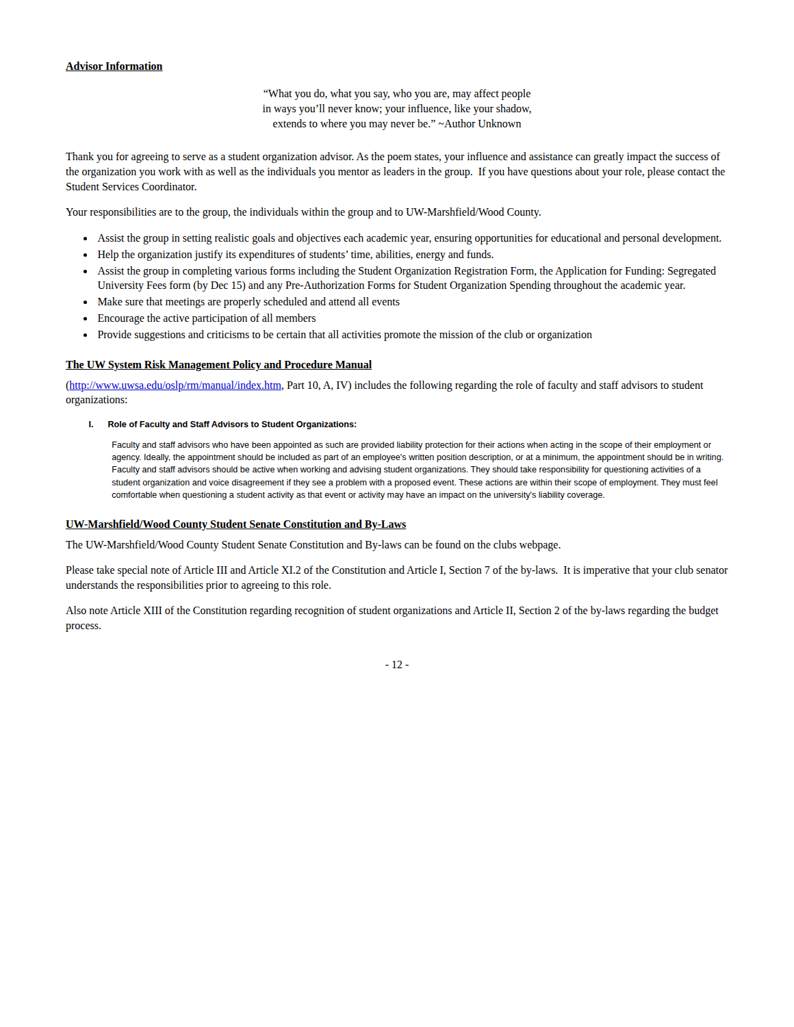Advisor Information
“What you do, what you say, who you are, may affect people
in ways you’ll never know; your influence, like your shadow,
extends to where you may never be.” ~Author Unknown
Thank you for agreeing to serve as a student organization advisor. As the poem states, your influence and assistance can greatly impact the success of the organization you work with as well as the individuals you mentor as leaders in the group. If you have questions about your role, please contact the Student Services Coordinator.
Your responsibilities are to the group, the individuals within the group and to UW-Marshfield/Wood County.
Assist the group in setting realistic goals and objectives each academic year, ensuring opportunities for educational and personal development.
Help the organization justify its expenditures of students’ time, abilities, energy and funds.
Assist the group in completing various forms including the Student Organization Registration Form, the Application for Funding: Segregated University Fees form (by Dec 15) and any Pre-Authorization Forms for Student Organization Spending throughout the academic year.
Make sure that meetings are properly scheduled and attend all events
Encourage the active participation of all members
Provide suggestions and criticisms to be certain that all activities promote the mission of the club or organization
The UW System Risk Management Policy and Procedure Manual
(http://www.uwsa.edu/oslp/rm/manual/index.htm, Part 10, A, IV) includes the following regarding the role of faculty and staff advisors to student organizations:
I. Role of Faculty and Staff Advisors to Student Organizations:
Faculty and staff advisors who have been appointed as such are provided liability protection for their actions when acting in the scope of their employment or agency. Ideally, the appointment should be included as part of an employee's written position description, or at a minimum, the appointment should be in writing. Faculty and staff advisors should be active when working and advising student organizations. They should take responsibility for questioning activities of a student organization and voice disagreement if they see a problem with a proposed event. These actions are within their scope of employment. They must feel comfortable when questioning a student activity as that event or activity may have an impact on the university's liability coverage.
UW-Marshfield/Wood County Student Senate Constitution and By-Laws
The UW-Marshfield/Wood County Student Senate Constitution and By-laws can be found on the clubs webpage.
Please take special note of Article III and Article XI.2 of the Constitution and Article I, Section 7 of the by-laws. It is imperative that your club senator understands the responsibilities prior to agreeing to this role.
Also note Article XIII of the Constitution regarding recognition of student organizations and Article II, Section 2 of the by-laws regarding the budget process.
- 12 -